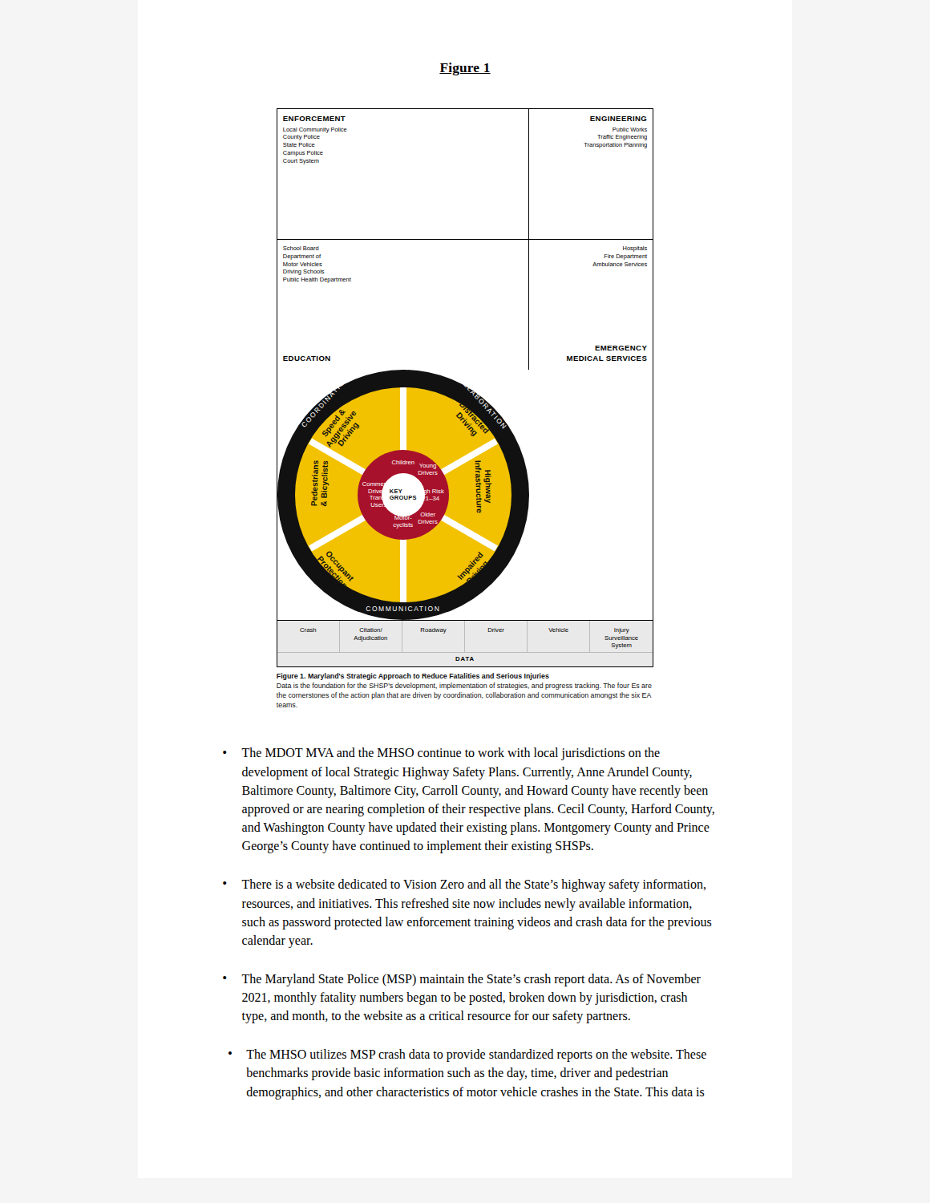Figure 1
ENFORCEMENT
Local Community Police
County Police
State Police
Campus Police
Court System
ENGINEERING
Public Works
Traffic Engineering
Transportation Planning
School Board
Department of
Motor Vehicles
Driving Schools
Public Health Department
EDUCATION
Hospitals
Fire Department
Ambulance Services
EMERGENCY
MEDICAL SERVICES
COORDINATION COLLABORATION COMMUNICATION
Speed &
Aggressive
Driving
Distracted
Driving
Highway
Infrastructure
Impaired
Driving
Occupant
Protection
Pedestrians
& Bicyclists
Children
Young
Drivers
High Risk
21–34
Older
Drivers
Motor-
cyclists
Commercial
Drivers/
Transit
Users
KEY
GROUPS
Crash
Citation/
Adjudication
Roadway
Driver
Vehicle
Injury
Surveillance
System
DATA
Figure 1. Maryland's Strategic Approach to Reduce Fatalities and Serious Injuries
Data is the foundation for the SHSP's development, implementation of strategies, and progress tracking. The four Es are the cornerstones of the action plan that are driven by coordination, collaboration and communication amongst the six EA teams.
The MDOT MVA and the MHSO continue to work with local jurisdictions on the development of local Strategic Highway Safety Plans. Currently, Anne Arundel County, Baltimore County, Baltimore City, Carroll County, and Howard County have recently been approved or are nearing completion of their respective plans. Cecil County, Harford County, and Washington County have updated their existing plans. Montgomery County and Prince George’s County have continued to implement their existing SHSPs.
There is a website dedicated to Vision Zero and all the State’s highway safety information, resources, and initiatives. This refreshed site now includes newly available information, such as password protected law enforcement training videos and crash data for the previous calendar year.
The Maryland State Police (MSP) maintain the State’s crash report data. As of November 2021, monthly fatality numbers began to be posted, broken down by jurisdiction, crash type, and month, to the website as a critical resource for our safety partners.
The MHSO utilizes MSP crash data to provide standardized reports on the website. These benchmarks provide basic information such as the day, time, driver and pedestrian demographics, and other characteristics of motor vehicle crashes in the State. This data is